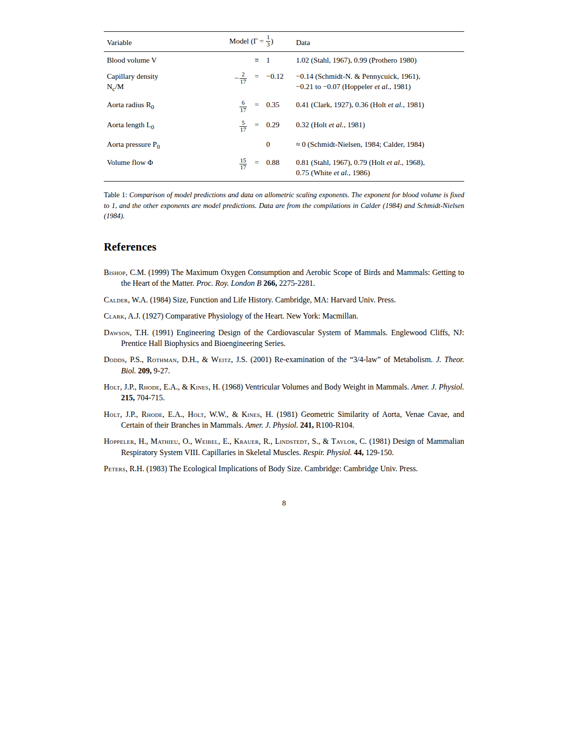| Variable | Model (Γ = 1 3 ) | Data |
| --- | --- | --- |
| Blood volume V | | ≡ | 1 | 1.02 (Stahl, 1967), 0.99 (Prothero 1980) |
| Capillary density N c /M | − 2 17 | = | −0.12 | −0.14 (Schmidt-N. & Pennycuick, 1961), −0.21 to −0.07 (Hoppeler et al. , 1981) |
| Aorta radius R 0 | 6 17 | = | 0.35 | 0.41 (Clark, 1927), 0.36 (Holt et al. , 1981) |
| Aorta length L 0 | 5 17 | = | 0.29 | 0.32 (Holt et al. , 1981) |
| Aorta pressure P 0 | | | 0 | ≈ 0 (Schmidt-Nielsen, 1984; Calder, 1984) |
| Volume flow Φ | 15 17 | = | 0.88 | 0.81 (Stahl, 1967), 0.79 (Holt et al. , 1968), 0.75 (White et al. , 1986) |
Table 1: Comparison of model predictions and data on allometric scaling exponents. The exponent for blood volume is fixed to 1, and the other exponents are model predictions. Data are from the compilations in Calder (1984) and Schmidt-Nielsen (1984).
References
Bishop, C.M. (1999) The Maximum Oxygen Consumption and Aerobic Scope of Birds and Mammals: Getting to the Heart of the Matter. Proc. Roy. London B 266, 2275-2281.
Calder, W.A. (1984) Size, Function and Life History. Cambridge, MA: Harvard Univ. Press.
Clark, A.J. (1927) Comparative Physiology of the Heart. New York: Macmillan.
Dawson, T.H. (1991) Engineering Design of the Cardiovascular System of Mammals. Englewood Cliffs, NJ: Prentice Hall Biophysics and Bioengineering Series.
Dodds, P.S., Rothman, D.H., & Weitz, J.S. (2001) Re-examination of the “3/4-law” of Metabolism. J. Theor. Biol. 209, 9-27.
Holt, J.P., Rhode, E.A., & Kines, H. (1968) Ventricular Volumes and Body Weight in Mammals. Amer. J. Physiol. 215, 704-715.
Holt, J.P., Rhode, E.A., Holt, W.W., & Kines, H. (1981) Geometric Similarity of Aorta, Venae Cavae, and Certain of their Branches in Mammals. Amer. J. Physiol. 241, R100-R104.
Hoppeler, H., Mathieu, O., Weibel, E., Krauer, R., Lindstedt, S., & Taylor, C. (1981) Design of Mammalian Respiratory System VIII. Capillaries in Skeletal Muscles. Respir. Physiol. 44, 129-150.
Peters, R.H. (1983) The Ecological Implications of Body Size. Cambridge: Cambridge Univ. Press.
8